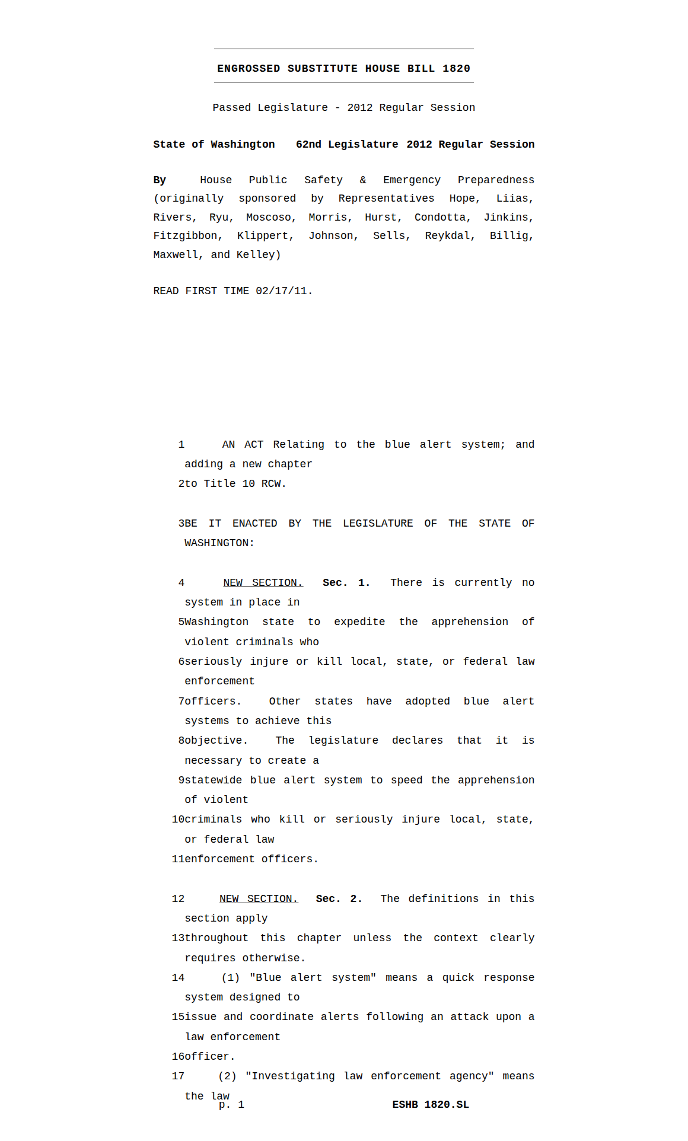ENGROSSED SUBSTITUTE HOUSE BILL 1820
Passed Legislature - 2012 Regular Session
State of Washington 62nd Legislature 2012 Regular Session
By House Public Safety & Emergency Preparedness (originally sponsored by Representatives Hope, Liias, Rivers, Ryu, Moscoso, Morris, Hurst, Condotta, Jinkins, Fitzgibbon, Klippert, Johnson, Sells, Reykdal, Billig, Maxwell, and Kelley)
READ FIRST TIME 02/17/11.
| 1 | AN ACT Relating to the blue alert system; and adding a new chapter |
| 2 | to Title 10 RCW. |
| 3 | BE IT ENACTED BY THE LEGISLATURE OF THE STATE OF WASHINGTON: |
| 4 | NEW SECTION. Sec. 1. There is currently no system in place in |
| 5 | Washington state to expedite the apprehension of violent criminals who |
| 6 | seriously injure or kill local, state, or federal law enforcement |
| 7 | officers. Other states have adopted blue alert systems to achieve this |
| 8 | objective. The legislature declares that it is necessary to create a |
| 9 | statewide blue alert system to speed the apprehension of violent |
| 10 | criminals who kill or seriously injure local, state, or federal law |
| 11 | enforcement officers. |
| 12 | NEW SECTION. Sec. 2. The definitions in this section apply |
| 13 | throughout this chapter unless the context clearly requires otherwise. |
| 14 | (1) "Blue alert system" means a quick response system designed to |
| 15 | issue and coordinate alerts following an attack upon a law enforcement |
| 16 | officer. |
| 17 | (2) "Investigating law enforcement agency" means the law |
p. 1 ESHB 1820.SL